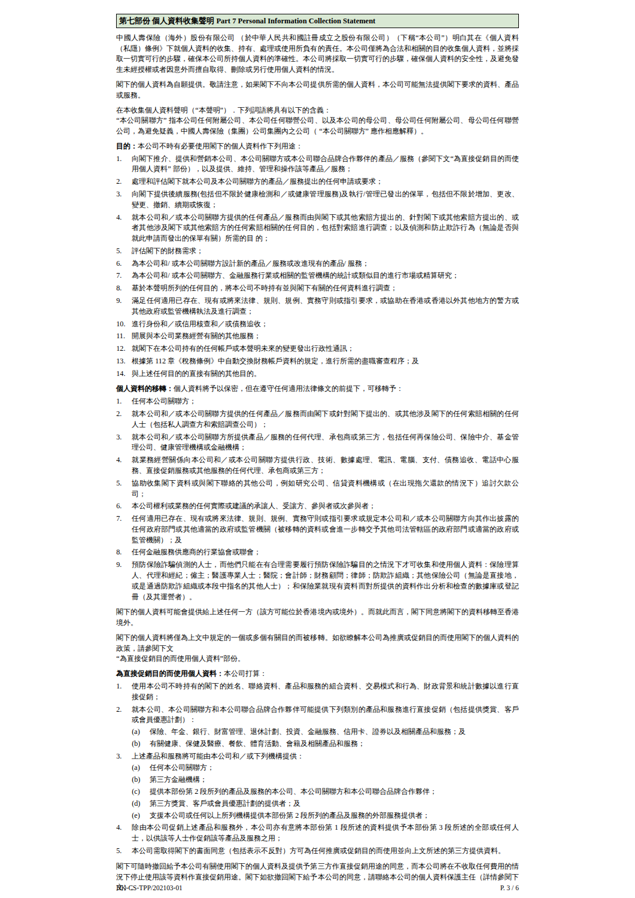第七部份 個人資料收集聲明 Part 7 Personal Information Collection Statement
中國人壽保險（海外）股份有限公司 （於中華人民共和國註冊成立之股份有限公司）（下稱“本公司”）明白其在《個人資料（私隱）條例》下就個人資料的收集、持有、處理或使用所負有的責任。本公司僅將為合法和相關的目的收集個人資料，並將採取一切實可行的步驟，確保本公司所持個人資料的準確性。本公司將採取一切實可行的步驟，確保個人資料的安全性，及避免發生未經授權或者因意外而擅自取得、刪除或另行使用個人資料的情況。
閣下的個人資料為自願提供。敬請注意，如果閣下不向本公司提供所需的個人資料，本公司可能無法提供閣下要求的資料、產品或服務。
在本收集個人資料聲明（“本聲明”）．下列詞語將具有以下的含義：
“本公司關聯方” 指本公司任何附屬公司、本公司任何聯營公司、以及本公司的母公司、母公司任何附屬公司、母公司任何聯營公司，為避免疑義，中國人壽保險（集團）公司集團內之公司（ “本公司關聯方” 應作相應解釋）。
目的：本公司不時有必要使用閣下的個人資料作下列用途：
向閣下推介、提供和營銷本公司、本公司關聯方或本公司聯合品牌合作夥伴的產品／服務（參閱下文“為直接促銷目的而使用個人資料” 部份），以及提供、維持、管理和操作該等產品／服務；
處理和評估閣下就本公司及本公司關聯方的產品／服務提出的任何申請或要求；
向閣下提供後續服務(包括但不限於健康檢測和／或健康管理服務)及執行/管理已發出的保單，包括但不限於增加、更改、變更、撤銷、續期或恢復；
就本公司和／或本公司關聯方提供的任何產品／服務而由與閣下或其他索賠方提出的、針對閣下或其他索賠方提出的、或者其他涉及閣下或其他索賠方的任何索賠相關的任何目的，包括對索賠進行調查；以及偵測和防止欺詐行為（無論是否與就此申請而發出的保單有關）所需的目 的；
評估閣下的財務需求；
為本公司和/ 或本公司關聯方設計新的產品／服務或改進現有的產品/ 服務；
為本公司和/ 或本公司關聯方、金融服務行業或相關的監管機構的統計或類似目的進行市場或精算研究；
基於本聲明所列的任何目的，將本公司不時持有並與閣下有關的任何資料進行調查；
滿足任何適用已存在、現有或將來法律、規則、規例、實務守則或指引要求，或協助在香港或香港以外其他地方的警方或其他政府或監管機構執法及進行調查；
進行身份和／或信用核查和／或債務追收；
開展與本公司業務經營有關的其他服務；
就閣下在本公司持有的任何帳戶或本聲明未來的變更發出行政性通訊；
根據第 112 章《稅務條例》中自動交換財務帳戶資料的規定，進行所需的盡職審查程序；及
與上述任何目的的直接有關的其他目的。
個人資料的移轉：個人資料將予以保密，但在遵守任何適用法律條文的前提下，可移轉予：
任何本公司關聯方；
就本公司和／或本公司關聯方提供的任何產品／服務而由閣下或針對閣下提出的、或其他涉及閣下的任何索賠相關的任何人士（包括私人調查方和索賠調查公司）；
就本公司和／或本公司關聯方所提供產品／服務的任何代理、承包商或第三方，包括任何再保險公司、保險中介、基金管理公司、健康管理機構或金融機構；
就業務經營關係向本公司和／或本公司關聯方提供行政、技術、數據處理、電訊、電腦、支付、債務追收、電話中心服務、直接促銷服務或其他服務的任何代理、承包商或第三方；
協助收集閣下資料或與閣下聯絡的其他公司，例如研究公司、信貸資料機構或（在出現拖欠還款的情況下）追討欠款公司；
本公司權利或業務的任何實際或建議的承讓人、受讓方、參與者或次參與者；
任何適用已存在、現有或將來法律、規則、規例、實務守則或指引要求或規定本公司和／或本公司關聯方向其作出披露的任何政府部門或其他適當的政府或監管機關（被移轉的資料或會進一步轉交予其他司法管轄區的政府部門或適當的政府或監管機關）；及
任何金融服務供應商的行業協會或聯會；
預防保險詐騙偵測的人士，而他們只能在有合理需要履行預防保險詐騙目的之情況下才可收集和使用個人資料：保險理算人、代理和經紀；僱主；醫護專業人士；醫院；會計師；財務顧問；律師；防欺詐組織；其他保險公司（無論是直接地，或是通過防欺詐組織或本段中指名的其他人士）；和保險業就現有資料而對所提供的資料作出分析和檢查的數據庫或登記冊（及其運營者）。
閣下的個人資料可能會提供給上述任何一方（該方可能位於香港境內或境外）。而就此而言，閣下同意將閣下的資料移轉至香港境外。
閣下的個人資料將僅為上文中規定的一個或多個有關目的而被移轉。如欲瞭解本公司為推廣或促銷目的而使用閣下的個人資料的政策，請參閱下文
“為直接促銷目的而使用個人資料”部份。
為直接促銷目的而使用個人資料：本公司打算：
使用本公司不時持有的閣下的姓名、聯絡資料、產品和服務的組合資料、交易模式和行為、財政背景和統計數據以進行直接促銷；
就本公司、本公司關聯方和本公司聯合品牌合作夥伴可能提供下列類別的產品和服務進行直接促銷（包括提供獎賞、客戶或會員優惠計劃）：
保險、年金、銀行、財富管理、退休計劃、投資、金融服務、信用卡、證券以及相關產品和服務；及
有關健康、保健及醫療、餐飲、體育活動、會籍及相關產品和服務；
上述產品和服務將可能由本公司和／或下列機構提供：
任何本公司關聯方；
第三方金融機構；
提供本部份第 2 段所列的產品及服務的本公司、本公司關聯方和本公司聯合品牌合作夥伴；
第三方獎賞、客戶或會員優惠計劃的提供者；及
支援本公司或任何以上所列機構提供本部份第 2 段所列的產品及服務的外部服務提供者；
除由本公司促銷上述產品和服務外，本公司亦有意將本部份第 1 段所述的資料提供予本部份第 3 段所述的全部或任何人士，以供該等人士作促銷該等產品及服務之用；
本公司需取得閣下的書面同意（包括表示不反對）方可為任何推廣或促銷目的而使用並向上文所述的第三方提供資料。
閣下可隨時撤回給予本公司有關使用閣下的個人資料及提供予第三方作直接促銷用途的同意，而本公司將在不收取任何費用的情況下停止使用該等資料作直接促銷用途。閣下如欲撤回閣下給予本公司的同意，請聯絡本公司的個人資料保護主任（詳情參閱下文）。
HK-CS-TPP/202103-01 P. 3 / 6